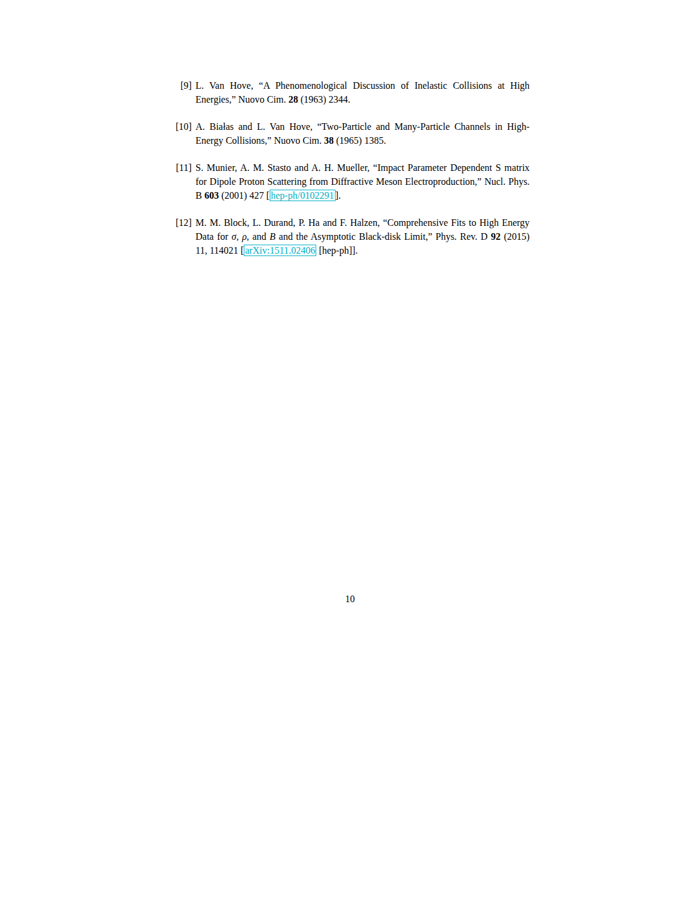[9] L. Van Hove, “A Phenomenological Discussion of Inelastic Collisions at High Energies,” Nuovo Cim. 28 (1963) 2344.
[10] A. Białas and L. Van Hove, “Two-Particle and Many-Particle Channels in High-Energy Collisions,” Nuovo Cim. 38 (1965) 1385.
[11] S. Munier, A. M. Stasto and A. H. Mueller, “Impact Parameter Dependent S matrix for Dipole Proton Scattering from Diffractive Meson Electroproduction,” Nucl. Phys. B 603 (2001) 427 [hep-ph/0102291].
[12] M. M. Block, L. Durand, P. Ha and F. Halzen, “Comprehensive Fits to High Energy Data for σ, ρ, and B and the Asymptotic Black-disk Limit,” Phys. Rev. D 92 (2015) 11, 114021 [arXiv:1511.02406 [hep-ph]].
10